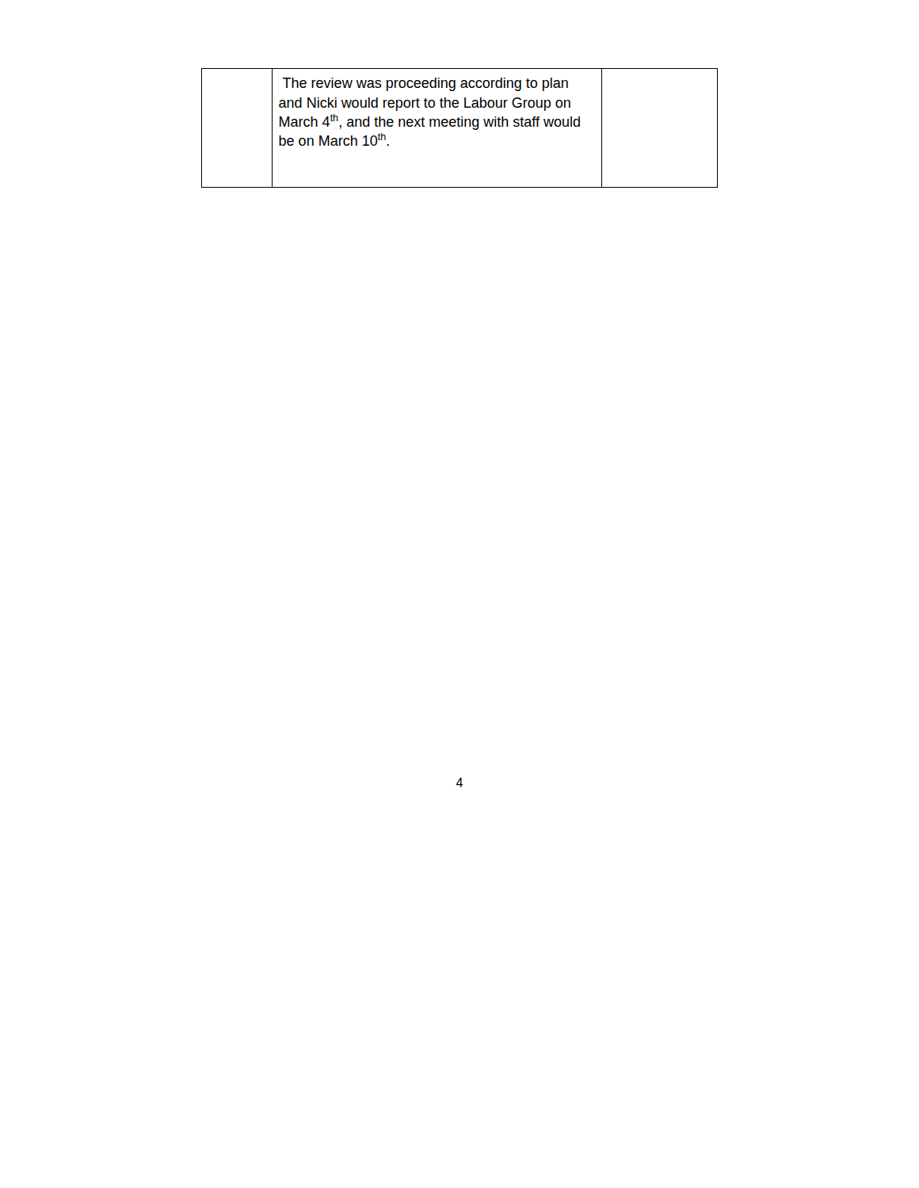| | The review was proceeding according to plan and Nicki would report to the Labour Group on March 4 th , and the next meeting with staff would be on March 10 th . | |
4